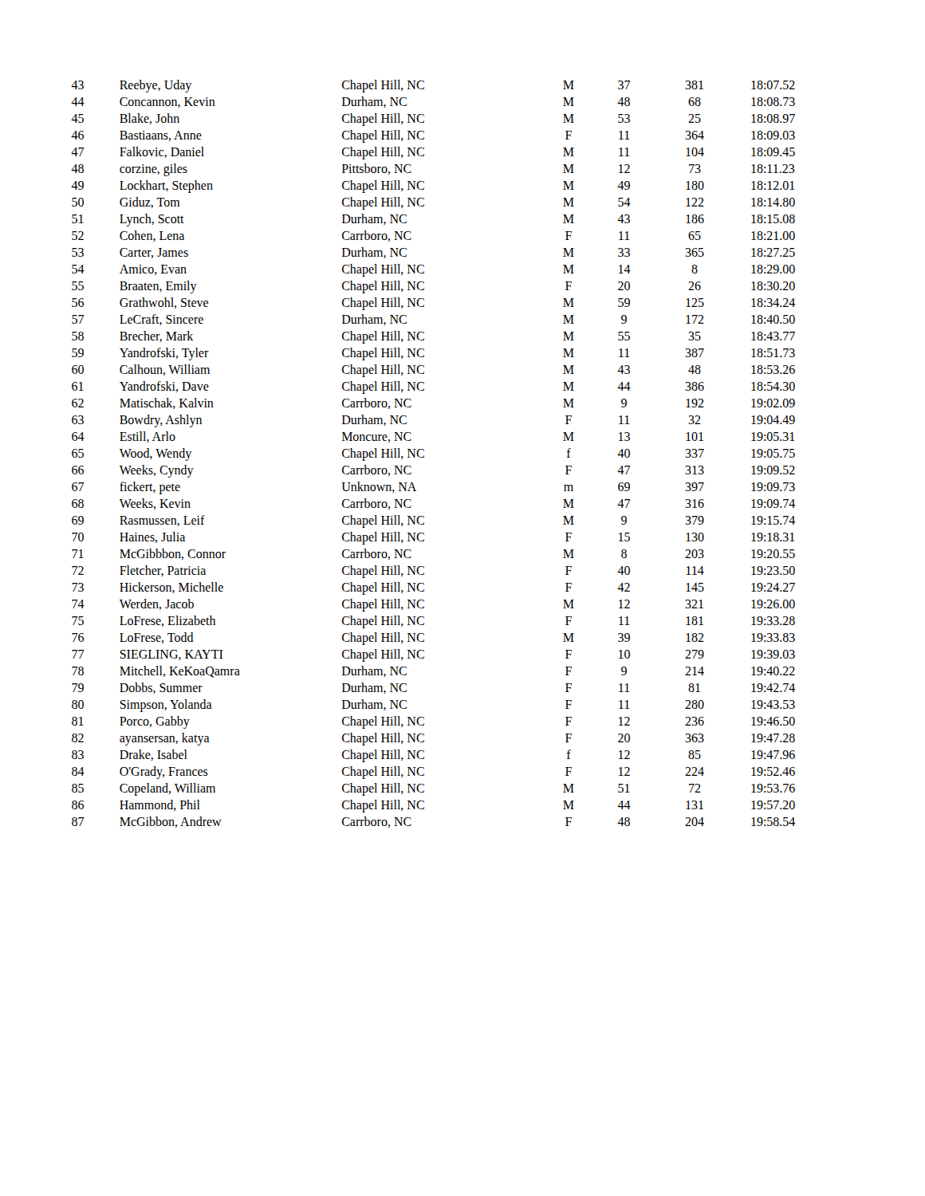| 43 | Reebye, Uday | Chapel Hill, NC | M | 37 | 381 | 18:07.52 |
| 44 | Concannon, Kevin | Durham, NC | M | 48 | 68 | 18:08.73 |
| 45 | Blake, John | Chapel Hill, NC | M | 53 | 25 | 18:08.97 |
| 46 | Bastiaans, Anne | Chapel Hill, NC | F | 11 | 364 | 18:09.03 |
| 47 | Falkovic, Daniel | Chapel Hill, NC | M | 11 | 104 | 18:09.45 |
| 48 | corzine, giles | Pittsboro, NC | M | 12 | 73 | 18:11.23 |
| 49 | Lockhart, Stephen | Chapel Hill, NC | M | 49 | 180 | 18:12.01 |
| 50 | Giduz, Tom | Chapel Hill, NC | M | 54 | 122 | 18:14.80 |
| 51 | Lynch, Scott | Durham, NC | M | 43 | 186 | 18:15.08 |
| 52 | Cohen, Lena | Carrboro, NC | F | 11 | 65 | 18:21.00 |
| 53 | Carter, James | Durham, NC | M | 33 | 365 | 18:27.25 |
| 54 | Amico, Evan | Chapel Hill, NC | M | 14 | 8 | 18:29.00 |
| 55 | Braaten, Emily | Chapel Hill, NC | F | 20 | 26 | 18:30.20 |
| 56 | Grathwohl, Steve | Chapel Hill, NC | M | 59 | 125 | 18:34.24 |
| 57 | LeCraft, Sincere | Durham, NC | M | 9 | 172 | 18:40.50 |
| 58 | Brecher, Mark | Chapel Hill, NC | M | 55 | 35 | 18:43.77 |
| 59 | Yandrofski, Tyler | Chapel Hill, NC | M | 11 | 387 | 18:51.73 |
| 60 | Calhoun, William | Chapel Hill, NC | M | 43 | 48 | 18:53.26 |
| 61 | Yandrofski, Dave | Chapel Hill, NC | M | 44 | 386 | 18:54.30 |
| 62 | Matischak, Kalvin | Carrboro, NC | M | 9 | 192 | 19:02.09 |
| 63 | Bowdry, Ashlyn | Durham, NC | F | 11 | 32 | 19:04.49 |
| 64 | Estill, Arlo | Moncure, NC | M | 13 | 101 | 19:05.31 |
| 65 | Wood, Wendy | Chapel Hill, NC | f | 40 | 337 | 19:05.75 |
| 66 | Weeks, Cyndy | Carrboro, NC | F | 47 | 313 | 19:09.52 |
| 67 | fickert, pete | Unknown, NA | m | 69 | 397 | 19:09.73 |
| 68 | Weeks, Kevin | Carrboro, NC | M | 47 | 316 | 19:09.74 |
| 69 | Rasmussen, Leif | Chapel Hill, NC | M | 9 | 379 | 19:15.74 |
| 70 | Haines, Julia | Chapel Hill, NC | F | 15 | 130 | 19:18.31 |
| 71 | McGibbbon, Connor | Carrboro, NC | M | 8 | 203 | 19:20.55 |
| 72 | Fletcher, Patricia | Chapel Hill, NC | F | 40 | 114 | 19:23.50 |
| 73 | Hickerson, Michelle | Chapel Hill, NC | F | 42 | 145 | 19:24.27 |
| 74 | Werden, Jacob | Chapel Hill, NC | M | 12 | 321 | 19:26.00 |
| 75 | LoFrese, Elizabeth | Chapel Hill, NC | F | 11 | 181 | 19:33.28 |
| 76 | LoFrese, Todd | Chapel Hill, NC | M | 39 | 182 | 19:33.83 |
| 77 | SIEGLING, KAYTI | Chapel Hill, NC | F | 10 | 279 | 19:39.03 |
| 78 | Mitchell, KeKoaQamra | Durham, NC | F | 9 | 214 | 19:40.22 |
| 79 | Dobbs, Summer | Durham, NC | F | 11 | 81 | 19:42.74 |
| 80 | Simpson, Yolanda | Durham, NC | F | 11 | 280 | 19:43.53 |
| 81 | Porco, Gabby | Chapel Hill, NC | F | 12 | 236 | 19:46.50 |
| 82 | ayansersan, katya | Chapel Hill, NC | F | 20 | 363 | 19:47.28 |
| 83 | Drake, Isabel | Chapel Hill, NC | f | 12 | 85 | 19:47.96 |
| 84 | O'Grady, Frances | Chapel Hill, NC | F | 12 | 224 | 19:52.46 |
| 85 | Copeland, William | Chapel Hill, NC | M | 51 | 72 | 19:53.76 |
| 86 | Hammond, Phil | Chapel Hill, NC | M | 44 | 131 | 19:57.20 |
| 87 | McGibbon, Andrew | Carrboro, NC | F | 48 | 204 | 19:58.54 |